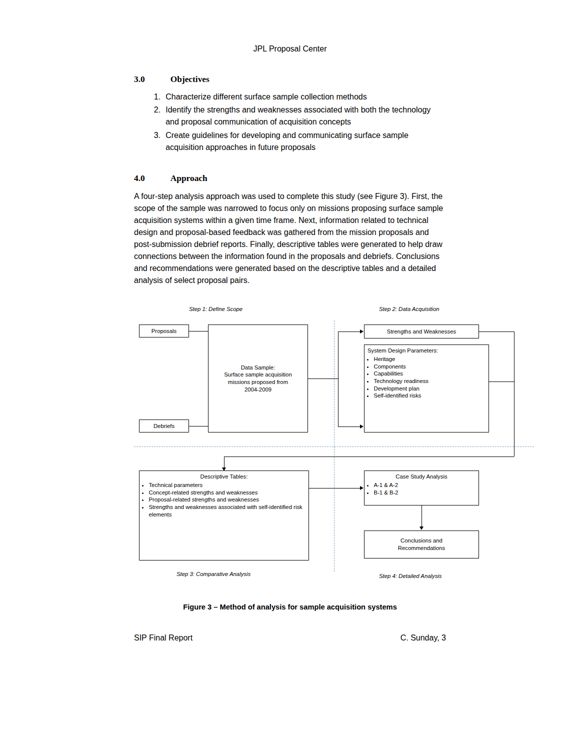JPL Proposal Center
3.0 Objectives
Characterize different surface sample collection methods
Identify the strengths and weaknesses associated with both the technology and proposal communication of acquisition concepts
Create guidelines for developing and communicating surface sample acquisition approaches in future proposals
4.0 Approach
A four-step analysis approach was used to complete this study (see Figure 3). First, the scope of the sample was narrowed to focus only on missions proposing surface sample acquisition systems within a given time frame. Next, information related to technical design and proposal-based feedback was gathered from the mission proposals and post-submission debrief reports. Finally, descriptive tables were generated to help draw connections between the information found in the proposals and debriefs. Conclusions and recommendations were generated based on the descriptive tables and a detailed analysis of select proposal pairs.
Step 1: Define Scope
Step 2: Data Acquisition
Step 3: Comparative Analysis
Step 4: Detailed Analysis
Proposals
Debriefs
Data Sample:
Surface sample acquisition
missions proposed from
2004-2009
Strengths and Weaknesses
System Design Parameters:
Heritage
Components
Capabilities
Technology readiness
Development plan
Self-identified risks
Descriptive Tables:
Technical parameters
Concept-related strengths and weaknesses
Proposal-related strengths and weaknesses
Strengths and weaknesses associated with self-identified risk elements
Case Study Analysis
A-1 & A-2
B-1 & B-2
Conclusions and
Recommendations
Figure 3 – Method of analysis for sample acquisition systems
SIP Final Report C. Sunday, 3